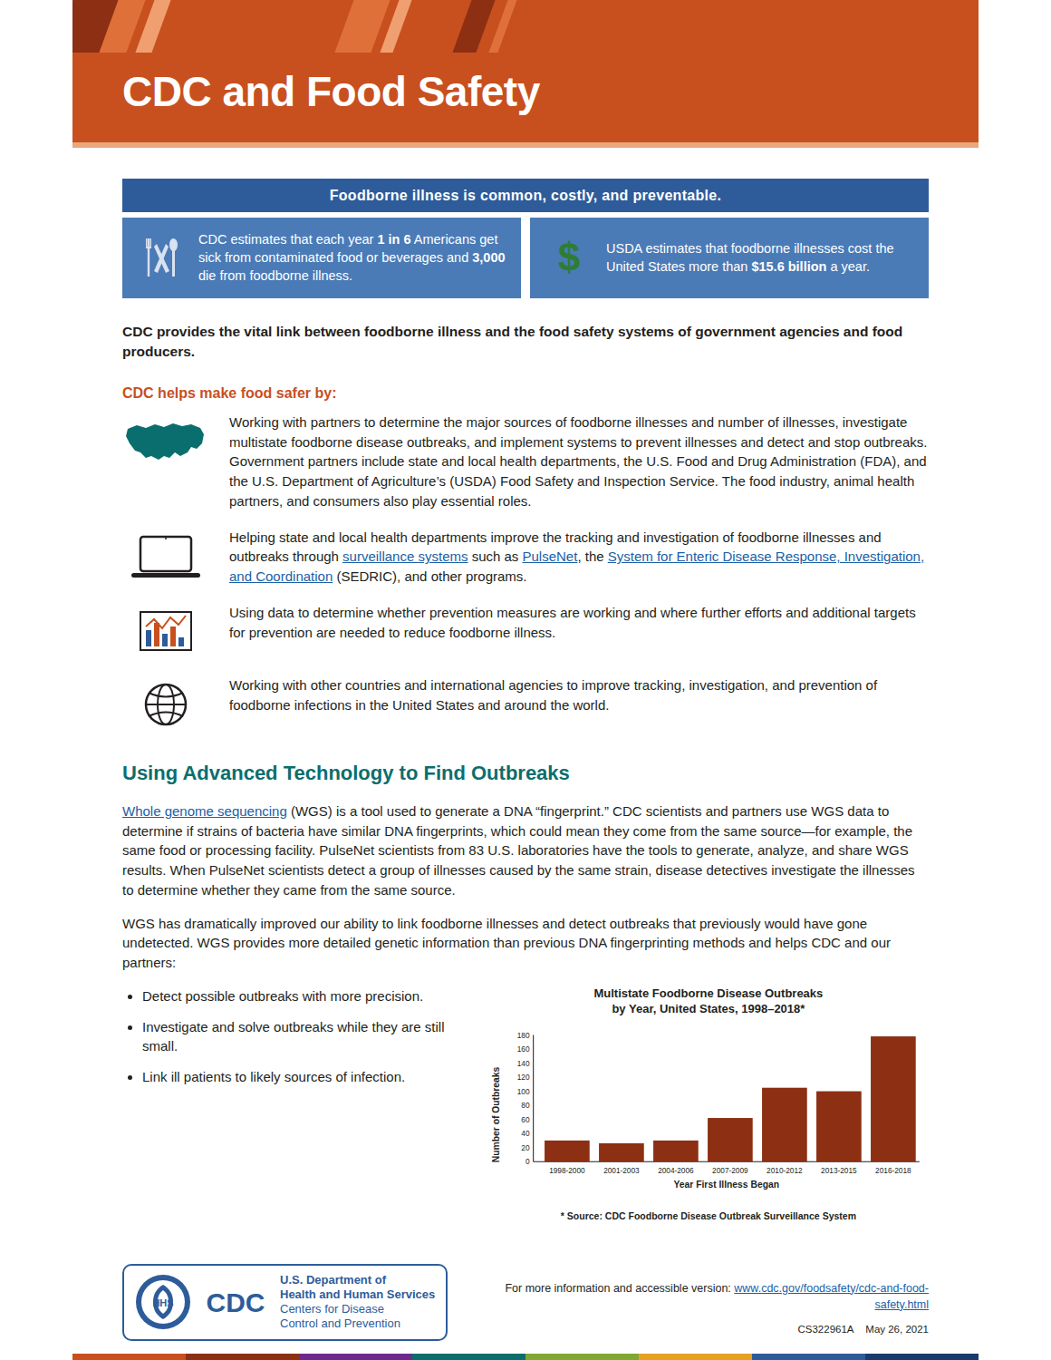CDC and Food Safety
Foodborne illness is common, costly, and preventable.
CDC estimates that each year 1 in 6 Americans get sick from contaminated food or beverages and 3,000 die from foodborne illness.
$ USDA estimates that foodborne illnesses cost the United States more than $15.6 billion a year.
CDC provides the vital link between foodborne illness and the food safety systems of government agencies and food producers.
CDC helps make food safer by:
Working with partners to determine the major sources of foodborne illnesses and number of illnesses, investigate multistate foodborne disease outbreaks, and implement systems to prevent illnesses and detect and stop outbreaks. Government partners include state and local health departments, the U.S. Food and Drug Administration (FDA), and the U.S. Department of Agriculture’s (USDA) Food Safety and Inspection Service. The food industry, animal health partners, and consumers also play essential roles.
Helping state and local health departments improve the tracking and investigation of foodborne illnesses and outbreaks through surveillance systems such as PulseNet, the System for Enteric Disease Response, Investigation, and Coordination (SEDRIC), and other programs.
Using data to determine whether prevention measures are working and where further efforts and additional targets for prevention are needed to reduce foodborne illness.
Working with other countries and international agencies to improve tracking, investigation, and prevention of foodborne infections in the United States and around the world.
Using Advanced Technology to Find Outbreaks
Whole genome sequencing (WGS) is a tool used to generate a DNA “fingerprint.” CDC scientists and partners use WGS data to determine if strains of bacteria have similar DNA fingerprints, which could mean they come from the same source—for example, the same food or processing facility. PulseNet scientists from 83 U.S. laboratories have the tools to generate, analyze, and share WGS results. When PulseNet scientists detect a group of illnesses caused by the same strain, disease detectives investigate the illnesses to determine whether they came from the same source.
WGS has dramatically improved our ability to link foodborne illnesses and detect outbreaks that previously would have gone undetected. WGS provides more detailed genetic information than previous DNA fingerprinting methods and helps CDC and our partners:
Detect possible outbreaks with more precision.
Investigate and solve outbreaks while they are still small.
Link ill patients to likely sources of infection.
Multistate Foodborne Disease Outbreaks
by Year, United States, 1998–2018*
Number of Outbreaks 180 160 140 120 100 80 60 40 20 0 1998-2000 2001-2003 2004-2006 2007-2009 2010-2012 2013-2015 2016-2018 Year First Illness Began
* Source: CDC Foodborne Disease Outbreak Surveillance System
HHS CDC
U.S. Department of
Health and Human Services
Centers for Disease
Control and Prevention
For more information and accessible version: www.cdc.gov/foodsafety/cdc-and-food-safety.html
CS322961A May 26, 2021